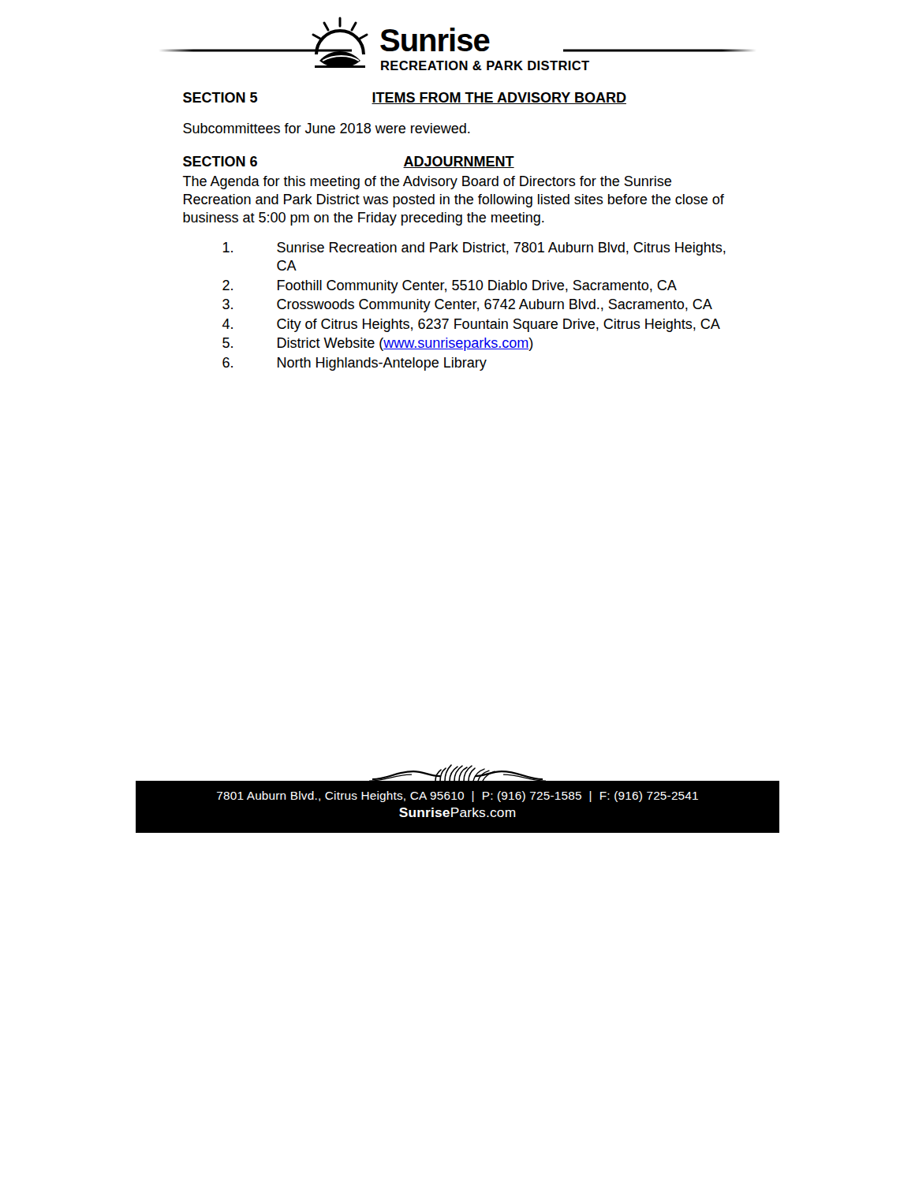Sunrise RECREATION & PARK DISTRICT
SECTION 5 ITEMS FROM THE ADVISORY BOARD
Subcommittees for June 2018 were reviewed.
SECTION 6 ADJOURNMENT
The Agenda for this meeting of the Advisory Board of Directors for the Sunrise Recreation and Park District was posted in the following listed sites before the close of business at 5:00 pm on the Friday preceding the meeting.
1. Sunrise Recreation and Park District, 7801 Auburn Blvd, Citrus Heights, CA
2. Foothill Community Center, 5510 Diablo Drive, Sacramento, CA
3. Crosswoods Community Center, 6742 Auburn Blvd., Sacramento, CA
4. City of Citrus Heights, 6237 Fountain Square Drive, Citrus Heights, CA
5. District Website (www.sunriseparks.com)
6. North Highlands-Antelope Library
7801 Auburn Blvd., Citrus Heights, CA 95610 | P: (916) 725-1585 | F: (916) 725-2541
SunriseParks.com